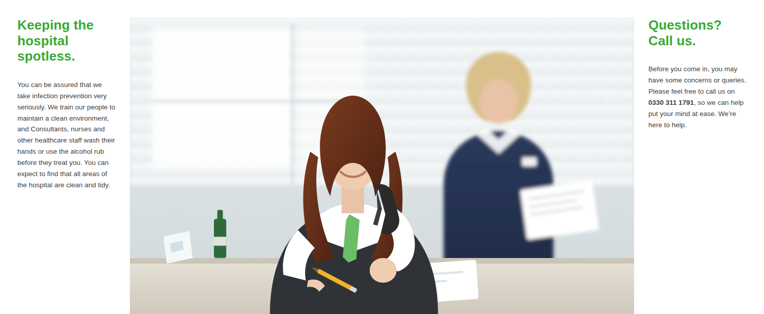Keeping the
hospital spotless.
You can be assured that we take infection prevention very seriously. We train our people to maintain a clean environment, and Consultants, nurses and other healthcare staff wash their hands or use the alcohol rub before they treat you. You can expect to find that all areas of the hospital are clean and tidy.
Questions?
Call us.
Before you come in, you may have some concerns or queries. Please feel free to call us on 0330 311 1791, so we can help put your mind at ease. We’re here to help.